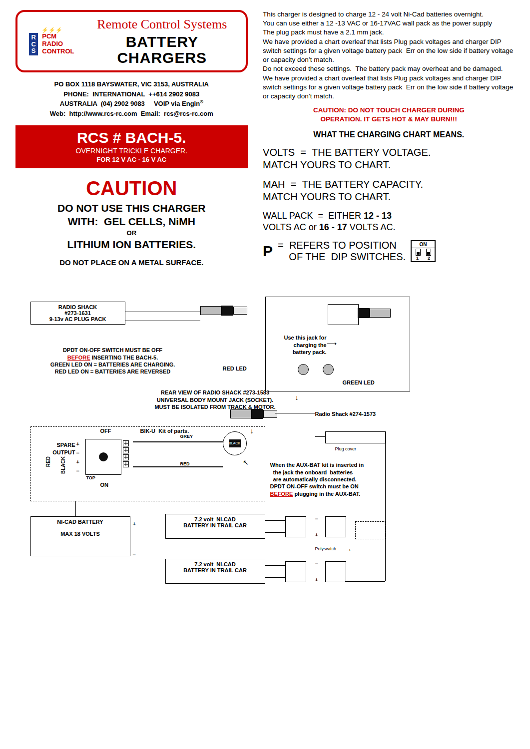⚡⚡⚡
R
C
S PCM
RADIO
CONTROL
Remote Control Systems
BATTERY
CHARGERS
PO BOX 1118 BAYSWATER, VIC 3153, AUSTRALIA
PHONE: INTERNATIONAL ++614 2902 9083
AUSTRALIA (04) 2902 9083 VOIP via Engin®
Web: http://www.rcs-rc.com Email: rcs@rcs-rc.com
RCS # BACH-5.
OVERNIGHT TRICKLE CHARGER.
FOR 12 V AC - 16 V AC
CAUTION
DO NOT USE THIS CHARGER
WITH: GEL CELLS, NiMH OR LITHIUM ION BATTERIES.
DO NOT PLACE ON A METAL SURFACE.
This charger is designed to charge 12 - 24 volt Ni-Cad batteries overnight.
You can use either a 12 -13 VAC or 16-17VAC wall pack as the power supply
The plug pack must have a 2.1 mm jack.
We have provided a chart overleaf that lists Plug pack voltages and charger DIP switch settings for a given voltage battery pack Err on the low side if battery voltage or capacity don’t match.
Do not exceed these settings. The battery pack may overheat and be damaged.
We have provided a chart overleaf that lists Plug pack voltages and charger DIP switch settings for a given voltage battery pack Err on the low side if battery voltage or capacity don’t match.
CAUTION: DO NOT TOUCH CHARGER DURING
OPERATION. IT GETS HOT & MAY BURN!!!
WHAT THE CHARGING CHART MEANS.
VOLTS = THE BATTERY VOLTAGE.
MATCH YOURS TO CHART.
MAH = THE BATTERY CAPACITY.
MATCH YOURS TO CHART.
WALL PACK = EITHER 12 - 13
VOLTS AC or 16 - 17 VOLTS AC.
P = REFERS TO POSITION
OF THE DIP SWITCHES. ON 12
RADIO SHACK
#273-1631
9-13v AC PLUG PACK
Use this jack for
charging the
battery pack.
⟶
RED LED
GREEN LED
DPDT ON-OFF SWITCH MUST BE OFF
BEFORE INSERTING THE BACH-5.
GREEN LED ON = BATTERIES ARE CHARGING.
RED LED ON = BATTERIES ARE REVERSED
REAR VIEW OF RADIO SHACK #273-1583
UNIVERSAL BODY MOUNT JACK (SOCKET).
MUST BE ISOLATED FROM TRACK & MOTOR.
↓
Radio Shack #274-1573
BIK-U Kit of parts.
↓
OFF
ON
SPARE
OUTPUT
+
−
+
−
TOP
RED
BLACK
GREY
RED
BLACK
↖
Plug cover
When the AUX-BAT kit is inserted in
the jack the onboard batteries
are automatically disconnected.
DPDT ON-OFF switch must be ON
BEFORE plugging in the AUX-BAT.
NI-CAD BATTERY
MAX 18 VOLTS
+
−
7.2 volt NI-CAD
BATTERY IN TRAIL CAR
−
+
Polyswitch
→
7.2 volt NI-CAD
BATTERY IN TRAIL CAR
−
+